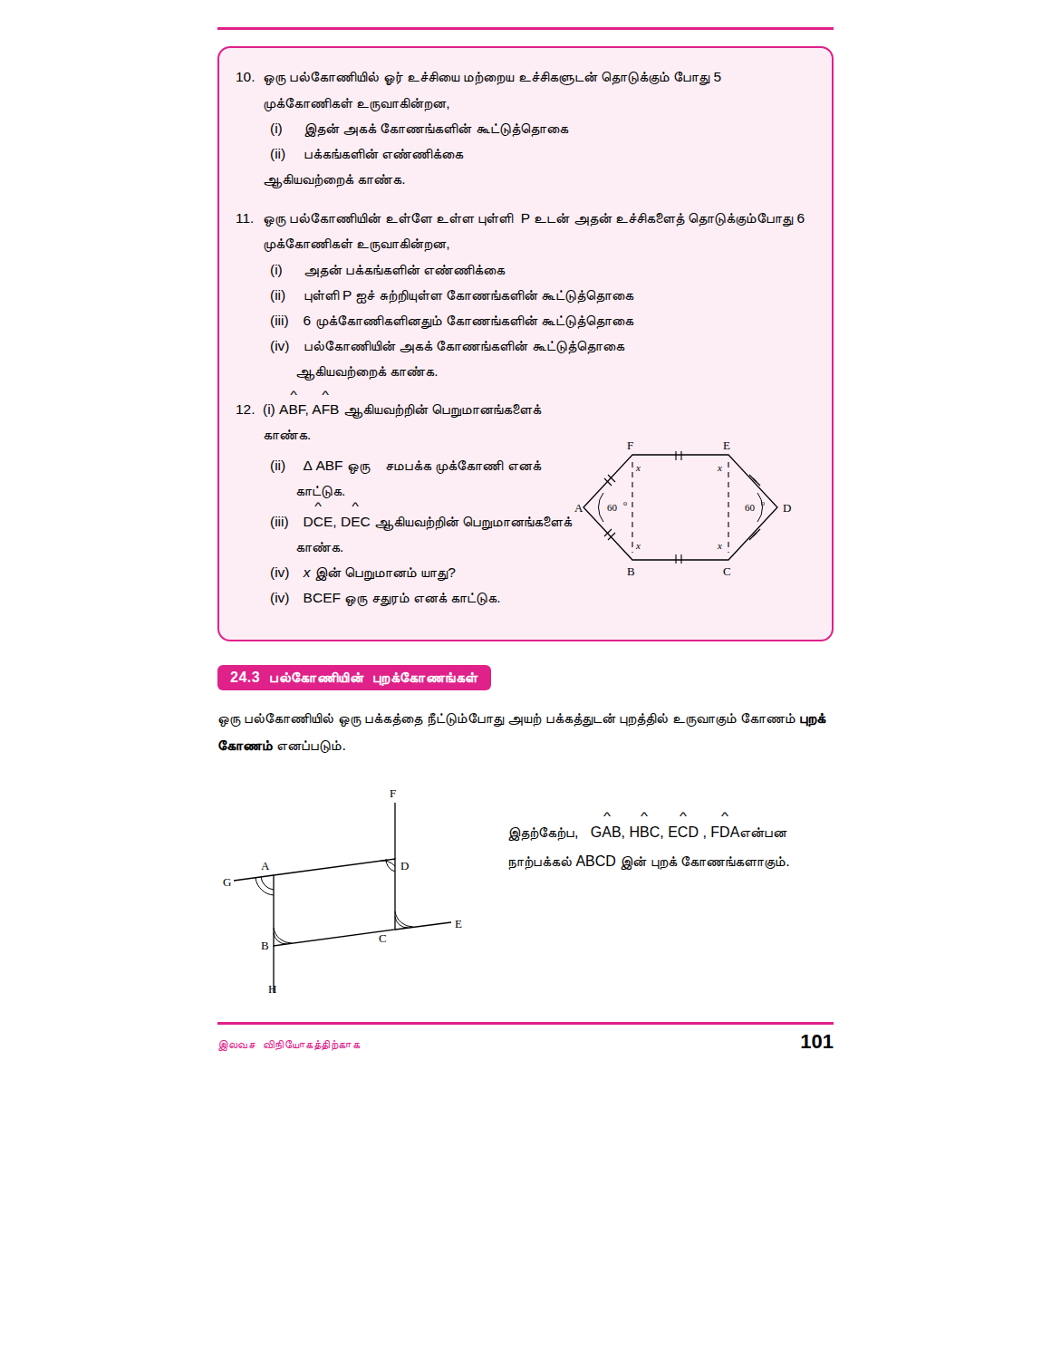10. ஒரு பல்கோணியில் ஓர் உச்சியை மற்றைய உச்சிகளுடன் தொடுக்கும் போது 5 முக்கோணிகள் உருவாகின்றன, (i) இதன் அகக் கோணங்களின் கூட்டுத்தொகை (ii) பக்கங்களின் எண்ணிக்கை ஆகியவற்றைக் காண்க.
11. ஒரு பல்கோணியின் உள்ளே உள்ள புள்ளி P உடன் அதன் உச்சிகளைத் தொடுக்கும்போது 6 முக்கோணிகள் உருவாகின்றன, (i) அதன் பக்கங்களின் எண்ணிக்கை (ii) புள்ளி P ஐச் சுற்றியுள்ள கோணங்களின் கூட்டுத்தொகை (iii) 6 முக்கோணிகளினதும் கோணங்களின் கூட்டுத்தொகை (iv) பல்கோணியின் அகக் கோணங்களின் கூட்டுத்தொகை ஆகியவற்றைக் காண்க.
12.
(i) ABF, AFB ஆகியவற்றின் பெறுமானங்களைக் காண்க. (ii) Δ ABF ஒரு சமபக்க முக்கோணி எனக் காட்டுக. (iii) DCE, DEC ஆகியவற்றின் பெறுமானங்களைக் காண்க. (iv) x இன் பெறுமானம் யாது? (iv) BCEF ஒரு சதுரம் எனக் காட்டுக.
A F E D C B 60 o 60 o x x x x
24.3 பல்கோணியின் புறக்கோணங்கள்
ஒரு பல்கோணியில் ஒரு பக்கத்தை நீட்டும்போது அயற் பக்கத்துடன் புறத்தில் உருவாகும் கோணம் புறக் கோணம் எனப்படும்.
F D A G E C B H
இதற்கேற்ப, GAB, HBC, ECD , FDAஎன்பன நாற்பக்கல் ABCD இன் புறக் கோணங்களாகும்.
இலவச விநியோகத்திற்காக
101